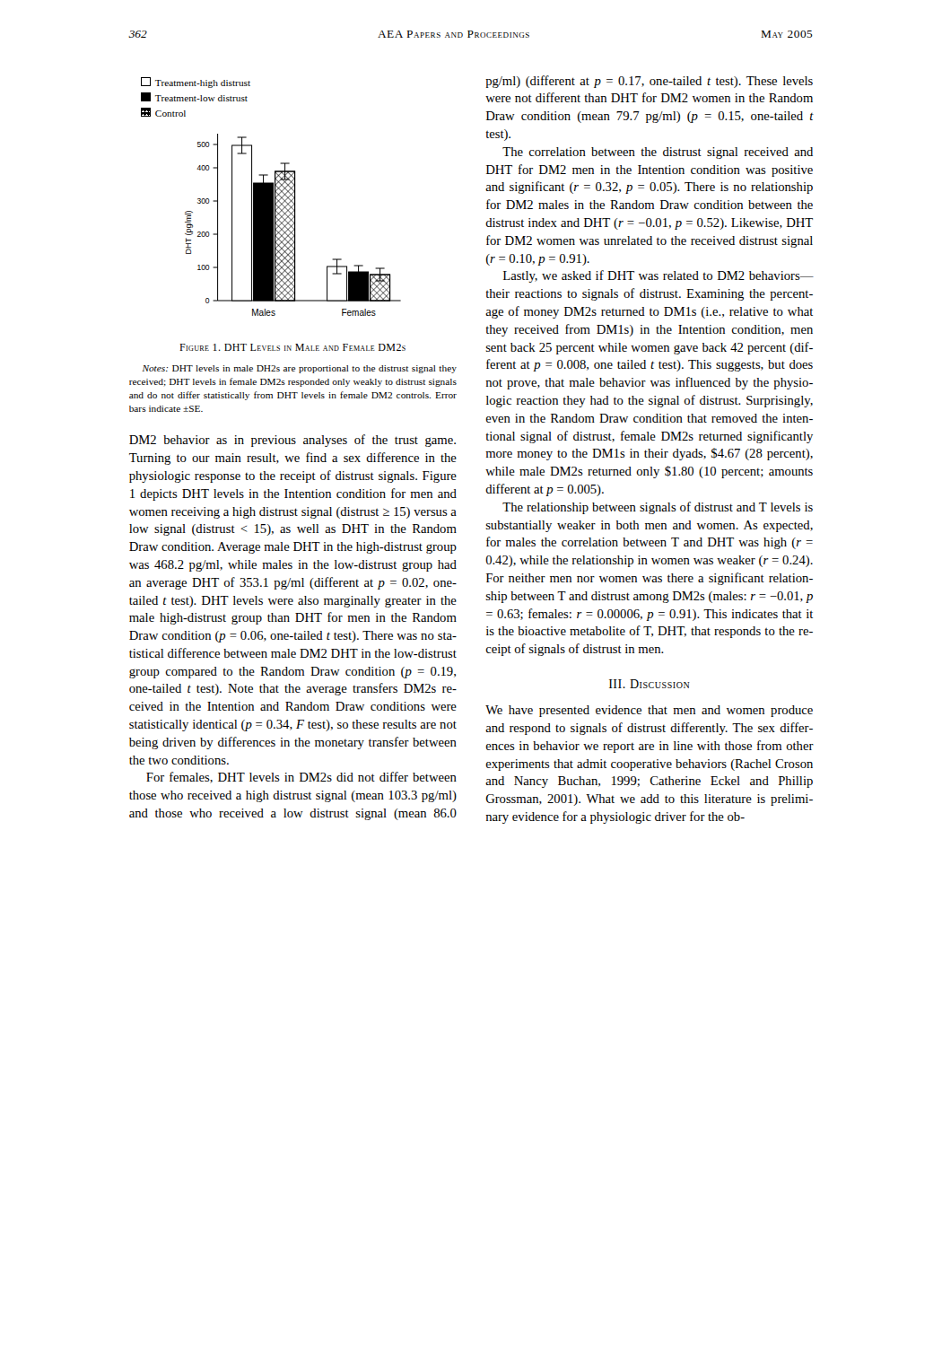362 AEA Papers and Proceedings May 2005
Treatment-high distrust
Treatment-low distrust
Control
0 100 200 300 400 500 DHT (pg/ml) Males Females
Figure 1. DHT Levels in Male and Female DM2s
Notes: DHT levels in male DH2s are proportional to the distrust signal they received; DHT levels in female DM2s responded only weakly to distrust signals and do not differ statistically from DHT levels in female DM2 controls. Error bars indicate ±SE.
DM2 behavior as in previous analyses of the trust game. Turning to our main result, we find a sex difference in the physiologic response to the receipt of distrust signals. Figure 1 depicts DHT levels in the Intention condition for men and women receiving a high distrust signal (distrust ≥ 15) versus a low signal (distrust < 15), as well as DHT in the Random Draw condition. Average male DHT in the high-distrust group was 468.2 pg/ml, while males in the low-distrust group had an average DHT of 353.1 pg/ml (different at p = 0.02, one-tailed t test). DHT levels were also marginally greater in the male high-distrust group than DHT for men in the Random Draw condition (p = 0.06, one-tailed t test). There was no statistical difference between male DM2 DHT in the low-distrust group compared to the Random Draw condition (p = 0.19, one-tailed t test). Note that the average transfers DM2s received in the Intention and Random Draw conditions were statistically identical (p = 0.34, F test), so these results are not being driven by differences in the monetary transfer between the two conditions.
For females, DHT levels in DM2s did not differ between those who received a high distrust signal (mean 103.3 pg/ml) and those who received a low distrust signal (mean 86.0 pg/ml) (different at p = 0.17, one-tailed t test). These levels were not different than DHT for DM2 women in the Random Draw condition (mean 79.7 pg/ml) (p = 0.15, one-tailed t test).
The correlation between the distrust signal received and DHT for DM2 men in the Intention condition was positive and significant (r = 0.32, p = 0.05). There is no relationship for DM2 males in the Random Draw condition between the distrust index and DHT (r = −0.01, p = 0.52). Likewise, DHT for DM2 women was unrelated to the received distrust signal (r = 0.10, p = 0.91).
Lastly, we asked if DHT was related to DM2 behaviors—their reactions to signals of distrust. Examining the percentage of money DM2s returned to DM1s (i.e., relative to what they received from DM1s) in the Intention condition, men sent back 25 percent while women gave back 42 percent (different at p = 0.008, one tailed t test). This suggests, but does not prove, that male behavior was influenced by the physiologic reaction they had to the signal of distrust. Surprisingly, even in the Random Draw condition that removed the intentional signal of distrust, female DM2s returned significantly more money to the DM1s in their dyads, $4.67 (28 percent), while male DM2s returned only $1.80 (10 percent; amounts different at p = 0.005).
The relationship between signals of distrust and T levels is substantially weaker in both men and women. As expected, for males the correlation between T and DHT was high (r = 0.42), while the relationship in women was weaker (r = 0.24). For neither men nor women was there a significant relationship between T and distrust among DM2s (males: r = −0.01, p = 0.63; females: r = 0.00006, p = 0.91). This indicates that it is the bioactive metabolite of T, DHT, that responds to the receipt of signals of distrust in men.
III. Discussion
We have presented evidence that men and women produce and respond to signals of distrust differently. The sex differences in behavior we report are in line with those from other experiments that admit cooperative behaviors (Rachel Croson and Nancy Buchan, 1999; Catherine Eckel and Phillip Grossman, 2001). What we add to this literature is preliminary evidence for a physiologic driver for the ob-